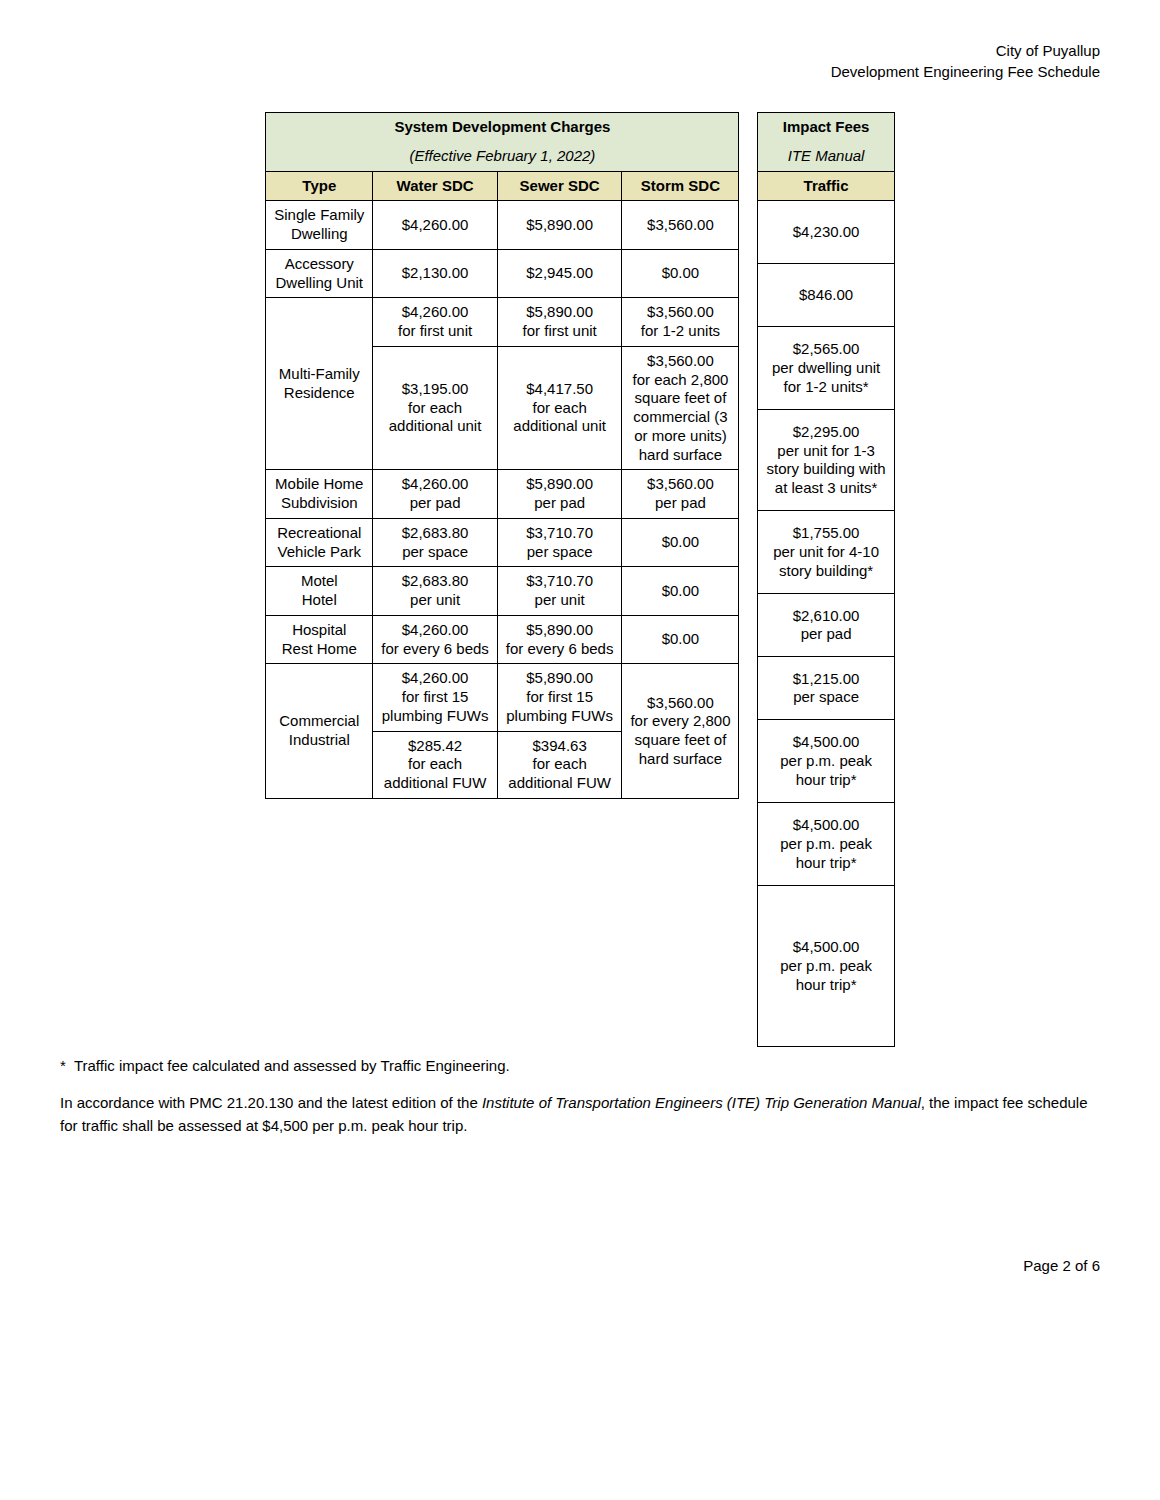City of Puyallup
Development Engineering Fee Schedule
| System Development Charges |
| --- |
| (Effective February 1, 2022) |
| Type | Water SDC | Sewer SDC | Storm SDC |
| Single Family Dwelling | $4,260.00 | $5,890.00 | $3,560.00 |
| Accessory Dwelling Unit | $2,130.00 | $2,945.00 | $0.00 |
| Multi-Family Residence | $4,260.00 for first unit | $5,890.00 for first unit | $3,560.00 for 1-2 units |
| $3,195.00 for each additional unit | $4,417.50 for each additional unit | $3,560.00 for each 2,800 square feet of commercial (3 or more units) hard surface |
| Mobile Home Subdivision | $4,260.00 per pad | $5,890.00 per pad | $3,560.00 per pad |
| Recreational Vehicle Park | $2,683.80 per space | $3,710.70 per space | $0.00 |
| Motel Hotel | $2,683.80 per unit | $3,710.70 per unit | $0.00 |
| Hospital Rest Home | $4,260.00 for every 6 beds | $5,890.00 for every 6 beds | $0.00 |
| Commercial Industrial | $4,260.00 for first 15 plumbing FUWs | $5,890.00 for first 15 plumbing FUWs | $3,560.00 for every 2,800 square feet of hard surface |
| $285.42 for each additional FUW | $394.63 for each additional FUW |
| Impact Fees |
| --- |
| ITE Manual |
| Traffic |
| $4,230.00 |
| $846.00 |
| $2,565.00 per dwelling unit for 1-2 units* |
| $2,295.00 per unit for 1-3 story building with at least 3 units* |
| $1,755.00 per unit for 4-10 story building* |
| $2,610.00 per pad |
| $1,215.00 per space |
| $4,500.00 per p.m. peak hour trip* |
| $4,500.00 per p.m. peak hour trip* |
| $4,500.00 per p.m. peak hour trip* |
* Traffic impact fee calculated and assessed by Traffic Engineering.
In accordance with PMC 21.20.130 and the latest edition of the Institute of Transportation Engineers (ITE) Trip Generation Manual, the impact fee schedule for traffic shall be assessed at $4,500 per p.m. peak hour trip.
Page 2 of 6